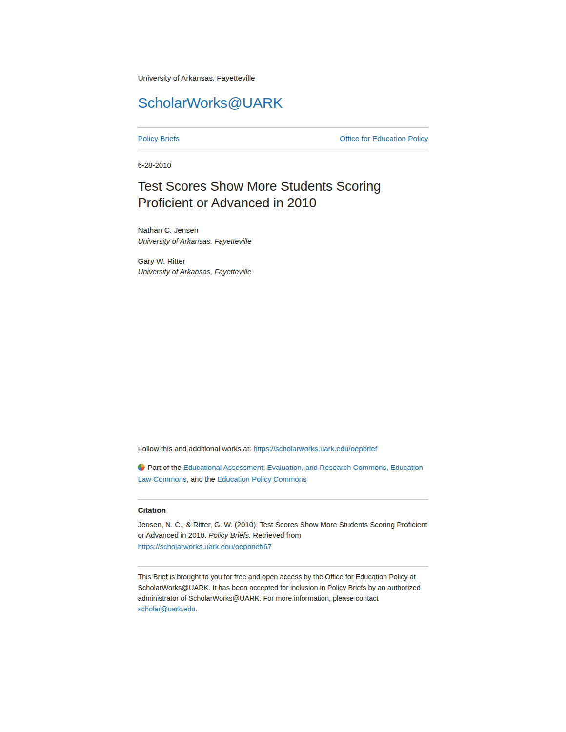University of Arkansas, Fayetteville
ScholarWorks@UARK
Policy Briefs Office for Education Policy
6-28-2010
Test Scores Show More Students Scoring Proficient or Advanced in 2010
Nathan C. Jensen
University of Arkansas, Fayetteville
Gary W. Ritter
University of Arkansas, Fayetteville
Follow this and additional works at: https://scholarworks.uark.edu/oepbrief
Part of the Educational Assessment, Evaluation, and Research Commons, Education Law Commons, and the Education Policy Commons
Citation
Jensen, N. C., & Ritter, G. W. (2010). Test Scores Show More Students Scoring Proficient or Advanced in 2010. Policy Briefs. Retrieved from https://scholarworks.uark.edu/oepbrief/67
This Brief is brought to you for free and open access by the Office for Education Policy at ScholarWorks@UARK. It has been accepted for inclusion in Policy Briefs by an authorized administrator of ScholarWorks@UARK. For more information, please contact scholar@uark.edu.